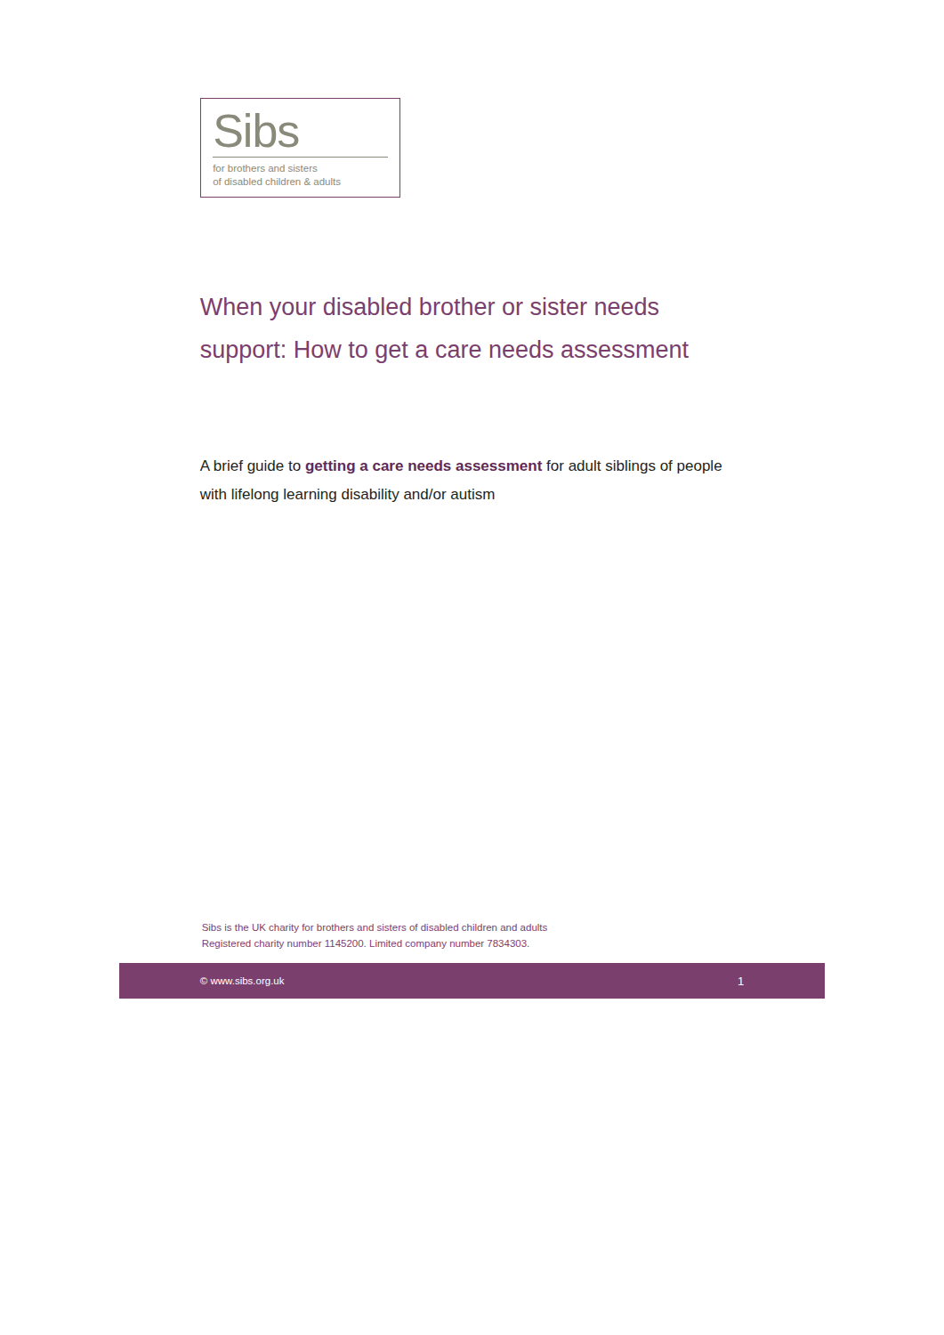Sibs
for brothers and sisters
of disabled children & adults
When your disabled brother or sister needs support: How to get a care needs assessment
A brief guide to getting a care needs assessment for adult siblings of people with lifelong learning disability and/or autism
Sibs is the UK charity for brothers and sisters of disabled children and adults
Registered charity number 1145200. Limited company number 7834303.
© www.sibs.org.uk 1